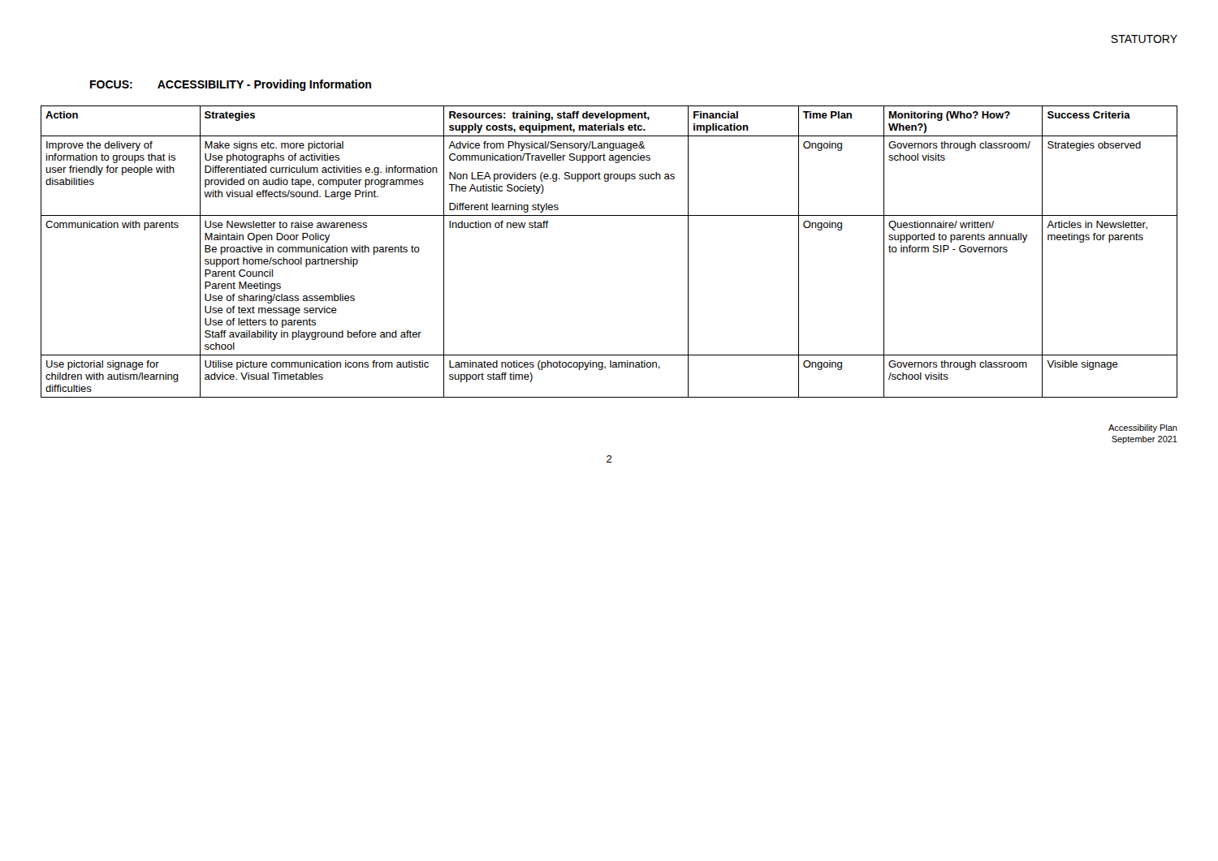STATUTORY
FOCUS: ACCESSIBILITY - Providing Information
| Action | Strategies | Resources: training, staff development, supply costs, equipment, materials etc. | Financial implication | Time Plan | Monitoring (Who? How? When?) | Success Criteria |
| --- | --- | --- | --- | --- | --- | --- |
| Improve the delivery of information to groups that is user friendly for people with disabilities | Make signs etc. more pictorial Use photographs of activities Differentiated curriculum activities e.g. information provided on audio tape, computer programmes with visual effects/sound. Large Print. | Advice from Physical/Sensory/Language& Communication/Traveller Support agencies Non LEA providers (e.g. Support groups such as The Autistic Society) Different learning styles | | Ongoing | Governors through classroom/ school visits | Strategies observed |
| Communication with parents | Use Newsletter to raise awareness Maintain Open Door Policy Be proactive in communication with parents to support home/school partnership Parent Council Parent Meetings Use of sharing/class assemblies Use of text message service Use of letters to parents Staff availability in playground before and after school | Induction of new staff | | Ongoing | Questionnaire/ written/ supported to parents annually to inform SIP - Governors | Articles in Newsletter, meetings for parents |
| Use pictorial signage for children with autism/learning difficulties | Utilise picture communication icons from autistic advice. Visual Timetables | Laminated notices (photocopying, lamination, support staff time) | | Ongoing | Governors through classroom /school visits | Visible signage |
Accessibility Plan
September 2021
2